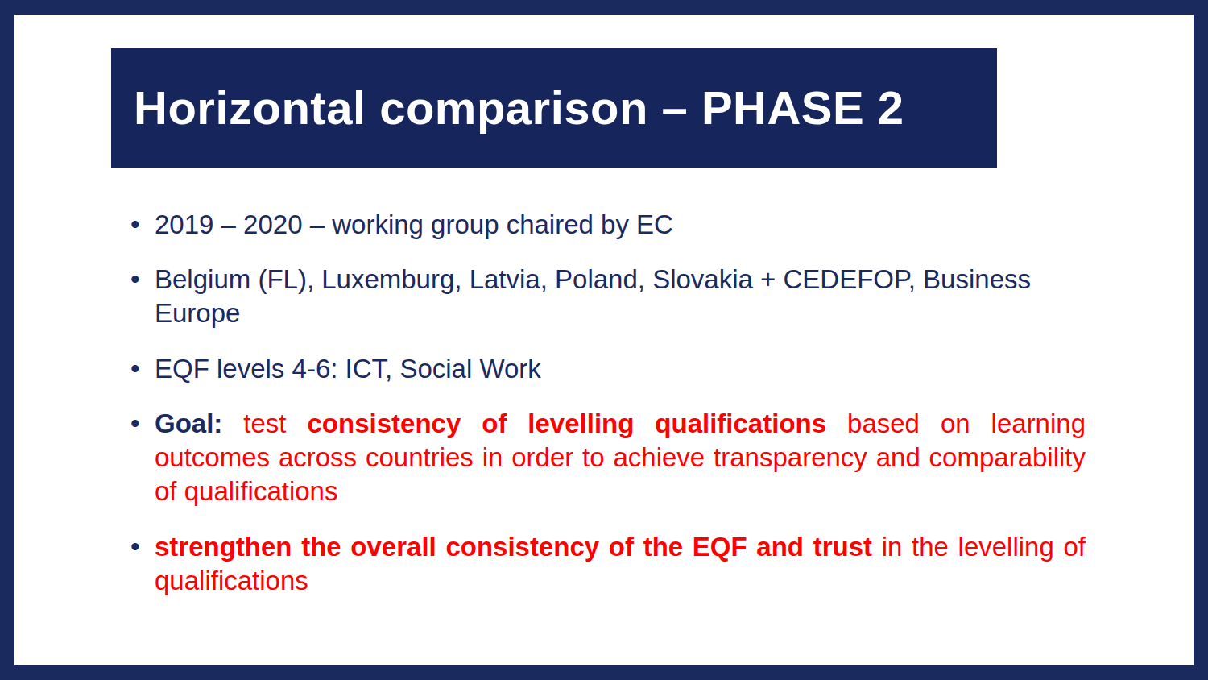Horizontal comparison – PHASE 2
2019 – 2020 – working group chaired by EC
Belgium (FL), Luxemburg, Latvia, Poland, Slovakia + CEDEFOP, Business Europe
EQF levels 4-6: ICT, Social Work
Goal: test consistency of levelling qualifications based on learning outcomes across countries in order to achieve transparency and comparability of qualifications
strengthen the overall consistency of the EQF and trust in the levelling of qualifications